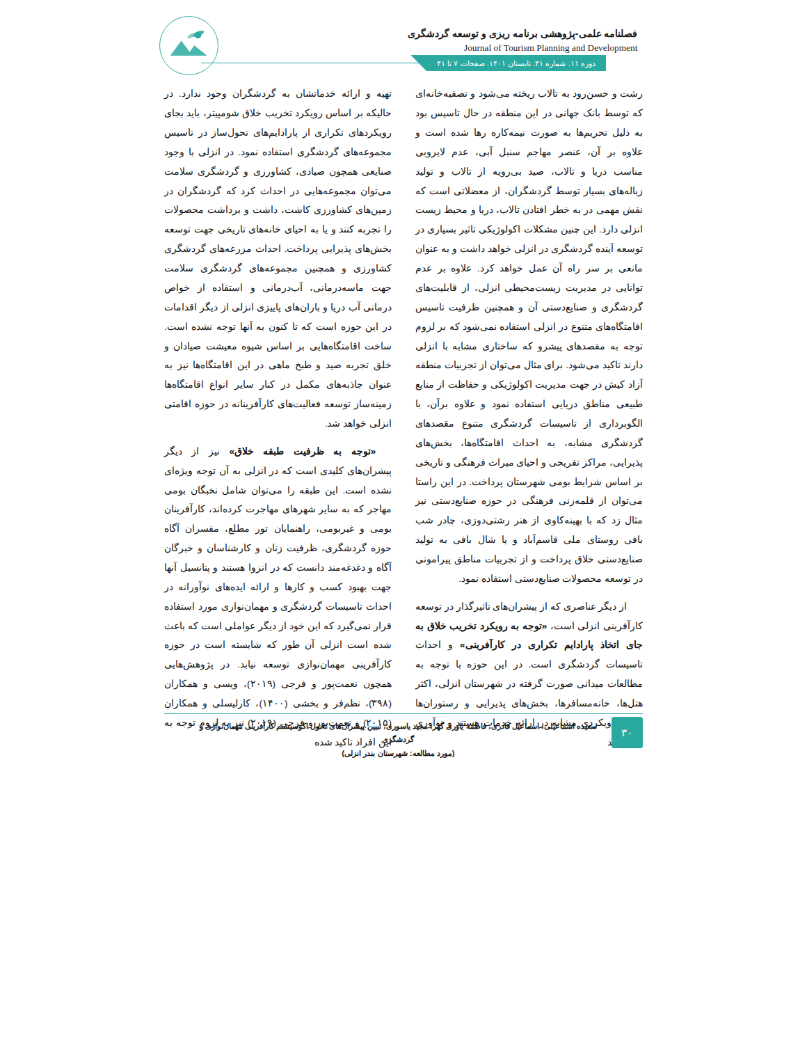فصلنامه علمی-پژوهشی برنامه ریزی و توسعه گردشگری
Journal of Tourism Planning and Development
دوره ۱۱. شماره ۴۱. تابستان ۱۴۰۱. صفحات ۷ تا ۴۱
رشت و حسن‌رود به تالاب ریخته می‌شود و تصفیه‌خانه‌ای که توسط بانک جهانی در این منطقه در حال تاسیس بود به دلیل تحریم‌ها به صورت نیمه‌کاره رها شده است و علاوه بر آن، عنصر مهاجم سنبل آبی، عدم لایروبی مناسب دریا و تالاب، صید بی‌رویه از تالاب و تولید زباله‌های بسیار توسط گردشگران، از معضلاتی است که نقش مهمی در به خطر افتادن تالاب، دریا و محیط زیست انزلی دارد. این چنین مشکلات اکولوژیکی تاثیر بسیاری در توسعه آینده گردشگری در انزلی خواهد داشت و به عنوان مانعی بر سر راه آن عمل خواهد کرد. علاوه بر عدم توانایی در مدیریت زیست‌محیطی انزلی، از قابلیت‌های گردشگری و صنایع‌دستی آن و همچنین ظرفیت تاسیس اقامتگاه‌های متنوع در انزلی استفاده نمی‌شود که بر لزوم توجه به مقصدهای پیشرو که ساختاری مشابه با انزلی دارند تاکید می‌شود. برای مثال می‌توان از تجربیات منطقه آزاد کیش در جهت مدیریت اکولوژیکی و حفاظت از منابع طبیعی مناطق دریایی استفاده نمود و علاوه برآن، با الگوبرداری از تاسیسات گردشگری متنوع مقصدهای گردشگری مشابه، به احداث اقامتگاه‌ها، بخش‌های پذیرایی، مراکز تفریحی و احیای میراث فرهنگی و تاریخی بر اساس شرایط بومی شهرستان پرداخت. در این راستا می‌توان از قلمه‌زنی فرهنگی در حوزه صنایع‌دستی نیز مثال زد که با بهینه‌کاوی از هنر رشتی‌دوزی، چادر شب بافی روستای ملی قاسم‌آباد و یا شال بافی به تولید صنایع‌دستی خلاق پرداخت و از تجربیات مناطق پیرامونی در توسعه محصولات صنایع‌دستی استفاده نمود.
از دیگر عناصری که از پیشران‌های تاثیرگذار در توسعه کارآفرینی انزلی است، «توجه به رویکرد تخریب خلاق به جای اتخاذ پارادایم تکراری در کارآفرینی» و احداث تاسیسات گردشگری است. در این حوزه با توجه به مطالعات میدانی صورت گرفته در شهرستان انزلی، اکثر هتل‌ها، خانه‌مسافرها، بخش‌های پذیرایی و رستوران‌ها دارای رویکردی مشابه در ارائه خدمات هستند و نوآوری در فرایند
تهیه و ارائه خدماتشان به گردشگران وجود ندارد. در حالیکه بر اساس رویکرد تخریب خلاق شومپیتر، باید بجای رویکردهای تکراری از پارادایم‌های تحول‌ساز در تاسیس مجموعه‌های گردشگری استفاده نمود. در انزلی با وجود صنایعی همچون صیادی، کشاورزی و گردشگری سلامت می‌توان مجموعه‌هایی در احداث کرد که گردشگران در زمین‌های کشاورزی کاشت، داشت و برداشت محصولات را تجربه کنند و یا به احیای خانه‌های تاریخی جهت توسعه بخش‌های پذیرایی پرداخت. احداث مزرعه‌های گردشگری کشاورزی و همچنین مجموعه‌های گردشگری سلامت جهت ماسه‌درمانی، آب‌درمانی و استفاده از خواص درمانی آب دریا و باران‌های پاییزی انزلی از دیگر اقدامات در این حوزه است که تا کنون به آنها توجه نشده است. ساخت اقامتگاه‌هایی بر اساس شیوه معیشت صیادان و خلق تجربه صید و طبخ ماهی در این اقامتگاه‌ها نیز به عنوان جاذبه‌های مکمل در کنار سایر انواع اقامتگاه‌ها زمینه‌ساز توسعه فعالیت‌های کارآفرینانه در حوزه اقامتی انزلی خواهد شد.
«توجه به ظرفیت طبقه خلاق» نیز از دیگر پیشران‌های کلیدی است که در انزلی به آن توجه ویژه‌ای نشده است. این طبقه را می‌توان شامل نخبگان بومی مهاجر که به سایر شهرهای مهاجرت کرده‌اند، کارآفرینان بومی و غیربومی، راهنمایان تور مطلع، مفسران آگاه حوزه گردشگری، ظرفیت زنان و کارشناسان و خبرگان آگاه و دغدغه‌مند دانست که در انزوا هستند و پتانسیل آنها جهت بهبود کسب و کارها و ارائه ایده‌های نوآورانه در احداث تاسیسات گردشگری و مهمان‌نوازی مورد استفاده قرار نمی‌گیرد که این خود از دیگر عواملی است که باعث شده است انزلی آن طور که شایسته است در حوزه کارآفرینی مهمان‌نوازی توسعه نیابد. در پژوهش‌هایی همچون نعمت‌پور و فرجی (۲۰۱۹)، ویسی و همکاران (۳۹۸)، نظم‌فر و بخشی (۱۴۰۰)، کارلیسلی و همکاران (۲۰۱۵) و نعمت‌پور و فرجی (۲۰۱۹) نیز به لزوم توجه به این افراد تاکید شده
۳۰
سعیده اسماعیلی، اسماعیل قادری، فاطمه یاوری گهر، مجید یاسوری، تبیین پیشران‌های تحول اکوسیستم کارآفرینی مهمان‌نوازی و گردشگری
(مورد مطالعه: شهرستان بندر انزلی)